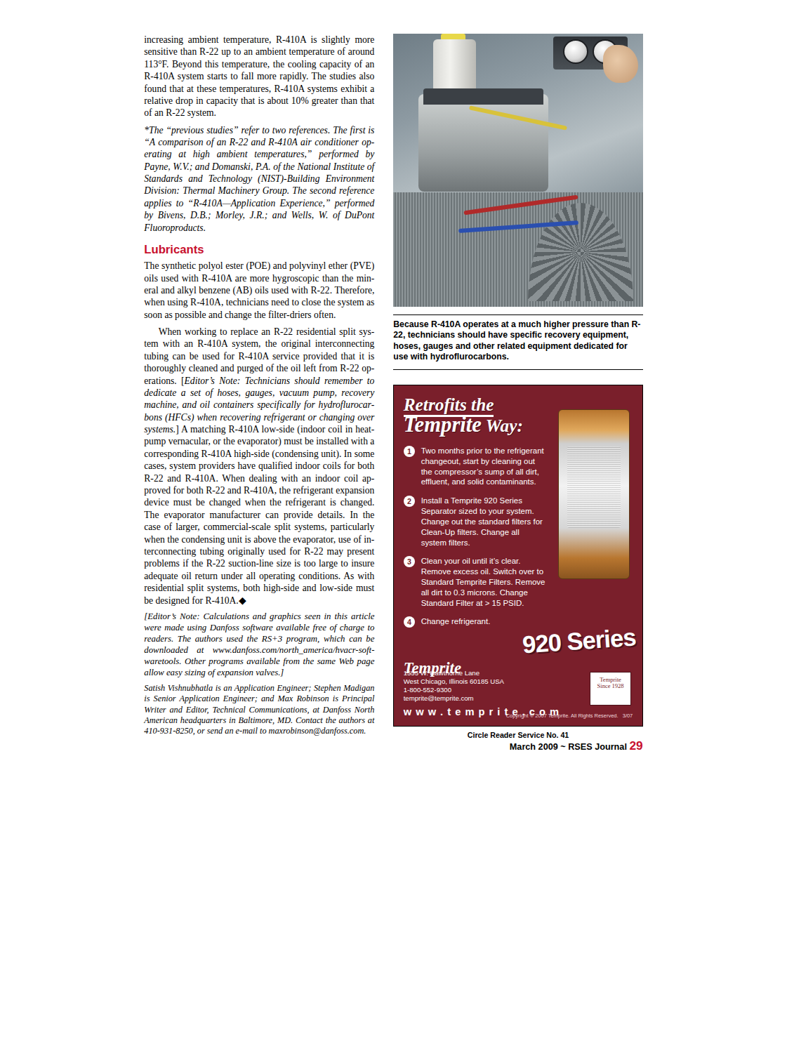increasing ambient temperature, R-410A is slightly more sensitive than R-22 up to an ambient temperature of around 113°F. Beyond this temperature, the cooling capacity of an R-410A system starts to fall more rapidly. The studies also found that at these temperatures, R-410A systems exhibit a relative drop in capacity that is about 10% greater than that of an R-22 system.
*The “previous studies” refer to two references. The first is “A comparison of an R-22 and R-410A air conditioner operating at high ambient temperatures,” performed by Payne, W.V.; and Domanski, P.A. of the National Institute of Standards and Technology (NIST)-Building Environment Division: Thermal Machinery Group. The second reference applies to “R-410A—Application Experience,” performed by Bivens, D.B.; Morley, J.R.; and Wells, W. of DuPont Fluoroproducts.
Lubricants
The synthetic polyol ester (POE) and polyvinyl ether (PVE) oils used with R-410A are more hygroscopic than the mineral and alkyl benzene (AB) oils used with R-22. Therefore, when using R-410A, technicians need to close the system as soon as possible and change the filter-driers often.
When working to replace an R-22 residential split system with an R-410A system, the original interconnecting tubing can be used for R-410A service provided that it is thoroughly cleaned and purged of the oil left from R-22 operations. [Editor’s Note: Technicians should remember to dedicate a set of hoses, gauges, vacuum pump, recovery machine, and oil containers specifically for hydroflurocarbons (HFCs) when recovering refrigerant or changing over systems.] A matching R-410A low-side (indoor coil in heat-pump vernacular, or the evaporator) must be installed with a corresponding R-410A high-side (condensing unit). In some cases, system providers have qualified indoor coils for both R-22 and R-410A. When dealing with an indoor coil approved for both R-22 and R-410A, the refrigerant expansion device must be changed when the refrigerant is changed. The evaporator manufacturer can provide details. In the case of larger, commercial-scale split systems, particularly when the condensing unit is above the evaporator, use of interconnecting tubing originally used for R-22 may present problems if the R-22 suction-line size is too large to insure adequate oil return under all operating conditions. As with residential split systems, both high-side and low-side must be designed for R-410A.◆
[Editor’s Note: Calculations and graphics seen in this article were made using Danfoss software available free of charge to readers. The authors used the RS+3 program, which can be downloaded at www.danfoss.com/north_america/hvacr-softwaretools. Other programs available from the same Web page allow easy sizing of expansion valves.]
Satish Vishnubhatla is an Application Engineer; Stephen Madigan is Senior Application Engineer; and Max Robinson is Principal Writer and Editor, Technical Communications, at Danfoss North American headquarters in Baltimore, MD. Contact the authors at 410-931-8250, or send an e-mail to maxrobinson@danfoss.com.
Because R-410A operates at a much higher pressure than R-22, technicians should have specific recovery equipment, hoses, gauges and other related equipment dedicated for use with hydroflurocarbons.
Retrofits the
Temprite Way:
Two months prior to the refrigerant changeout, start by cleaning out the compressor’s sump of all dirt, effluent, and solid contaminants.
Install a Temprite 920 Series Separator sized to your system. Change out the standard filters for Clean-Up filters. Change all system filters.
Clean your oil until it’s clear. Remove excess oil. Switch over to Standard Temprite Filters. Remove all dirt to 0.3 microns. Change Standard Filter at > 15 PSID.
Change refrigerant.
920 Series
Temprite
1555 W. Hawthorne Lane
West Chicago, Illinois 60185 USA
1-800-552-9300
temprite@temprite.com
w w w . t e m p r i t e . c o m
Temprite
Since 1928
Copyright © 2007 Temprite. All Rights Reserved. 3/07
Circle Reader Service No. 41
March 2009 ~ RSES Journal 29